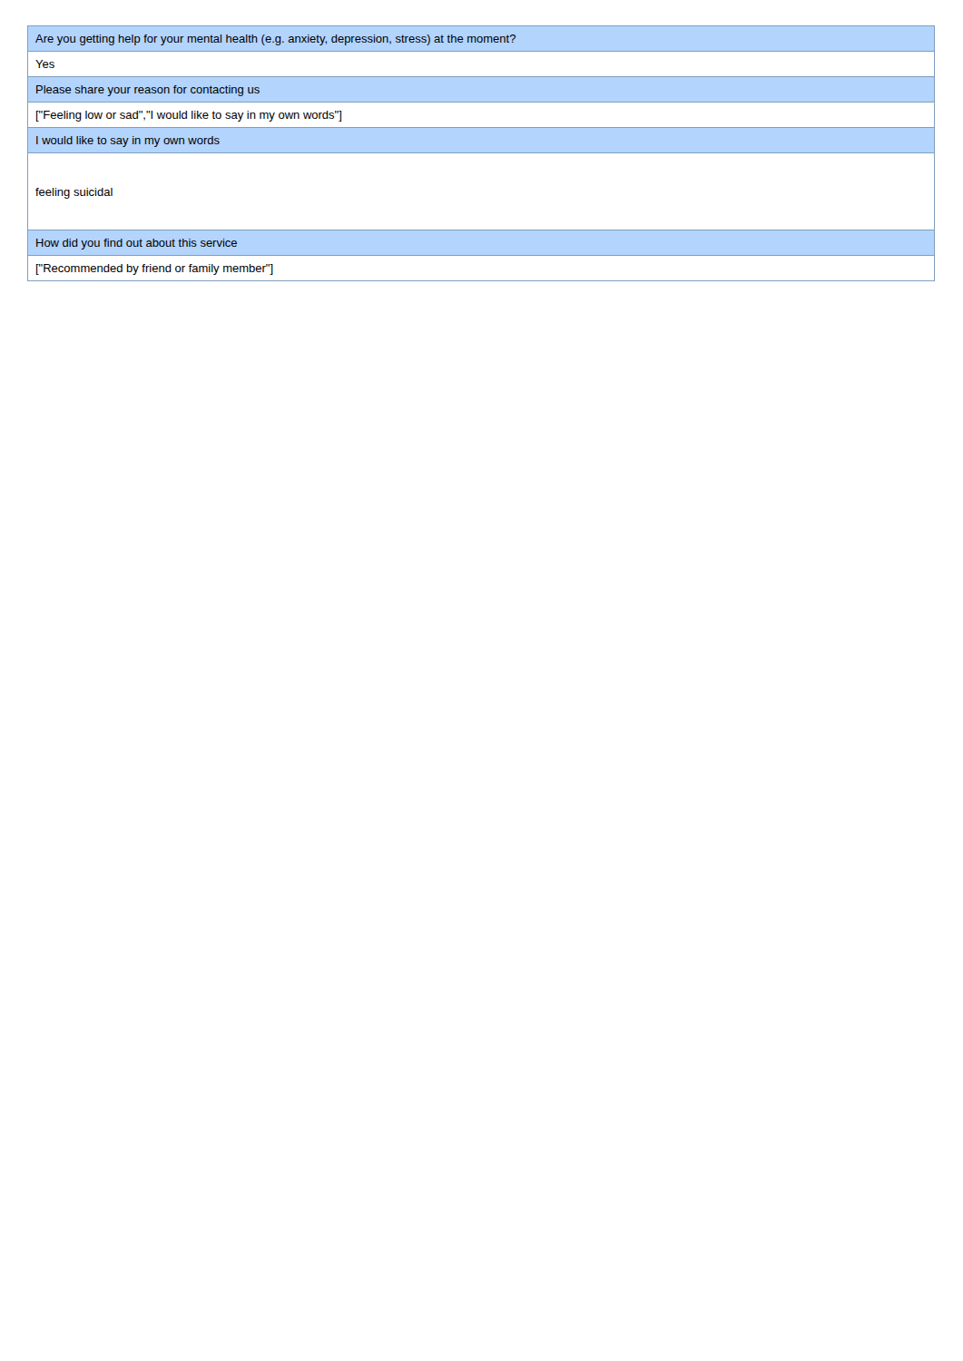| Are you getting help for your mental health (e.g. anxiety, depression, stress) at the moment? |
| Yes |
| Please share your reason for contacting us |
| ["Feeling low or sad","I would like to say in my own words"] |
| I would like to say in my own words |
| feeling suicidal |
| How did you find out about this service |
| ["Recommended by friend or family member"] |